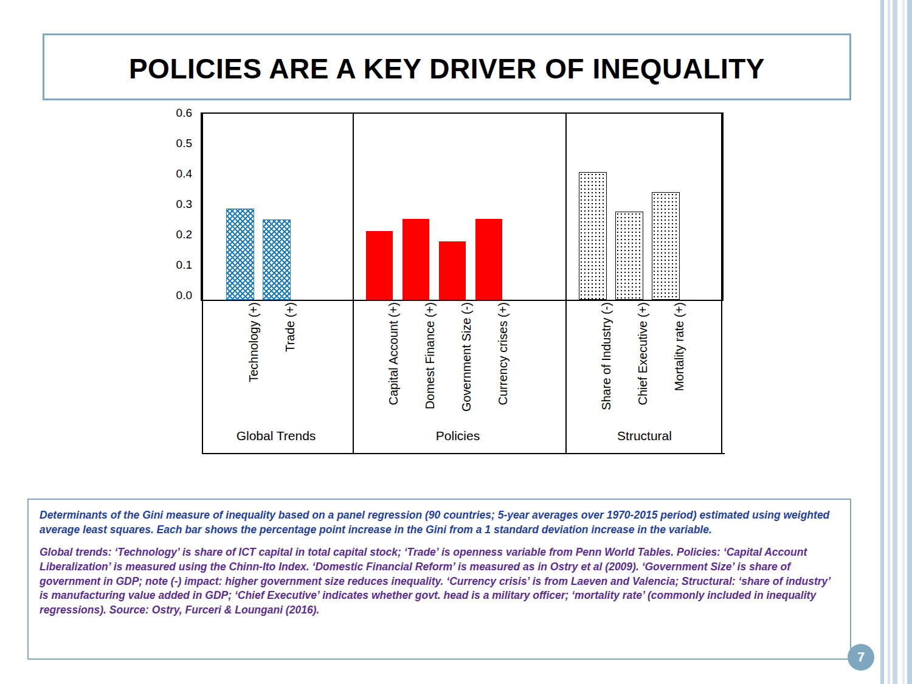POLICIES ARE A KEY DRIVER OF INEQUALITY
0.6
0.5
0.4
0.3
0.2
0.1
0.0
Technology (+)
Trade (+)
Capital Account (+)
Domest Finance (+)
Government Size (-)
Currency crises (+)
Share of Industry (-)
Chief Executive (+)
Mortality rate (+)
Global Trends
Policies
Structural
Determinants of the Gini measure of inequality based on a panel regression (90 countries; 5-year averages over 1970-2015 period) estimated using weighted average least squares. Each bar shows the percentage point increase in the Gini from a 1 standard deviation increase in the variable.
Global trends: ‘Technology’ is share of ICT capital in total capital stock; ‘Trade’ is openness variable from Penn World Tables. Policies: ‘Capital Account Liberalization’ is measured using the Chinn-Ito Index. ‘Domestic Financial Reform’ is measured as in Ostry et al (2009). ‘Government Size’ is share of government in GDP; note (-) impact: higher government size reduces inequality. ‘Currency crisis’ is from Laeven and Valencia; Structural: ‘share of industry’ is manufacturing value added in GDP; ‘Chief Executive’ indicates whether govt. head is a military officer; ‘mortality rate’ (commonly included in inequality regressions). Source: Ostry, Furceri & Loungani (2016).
7